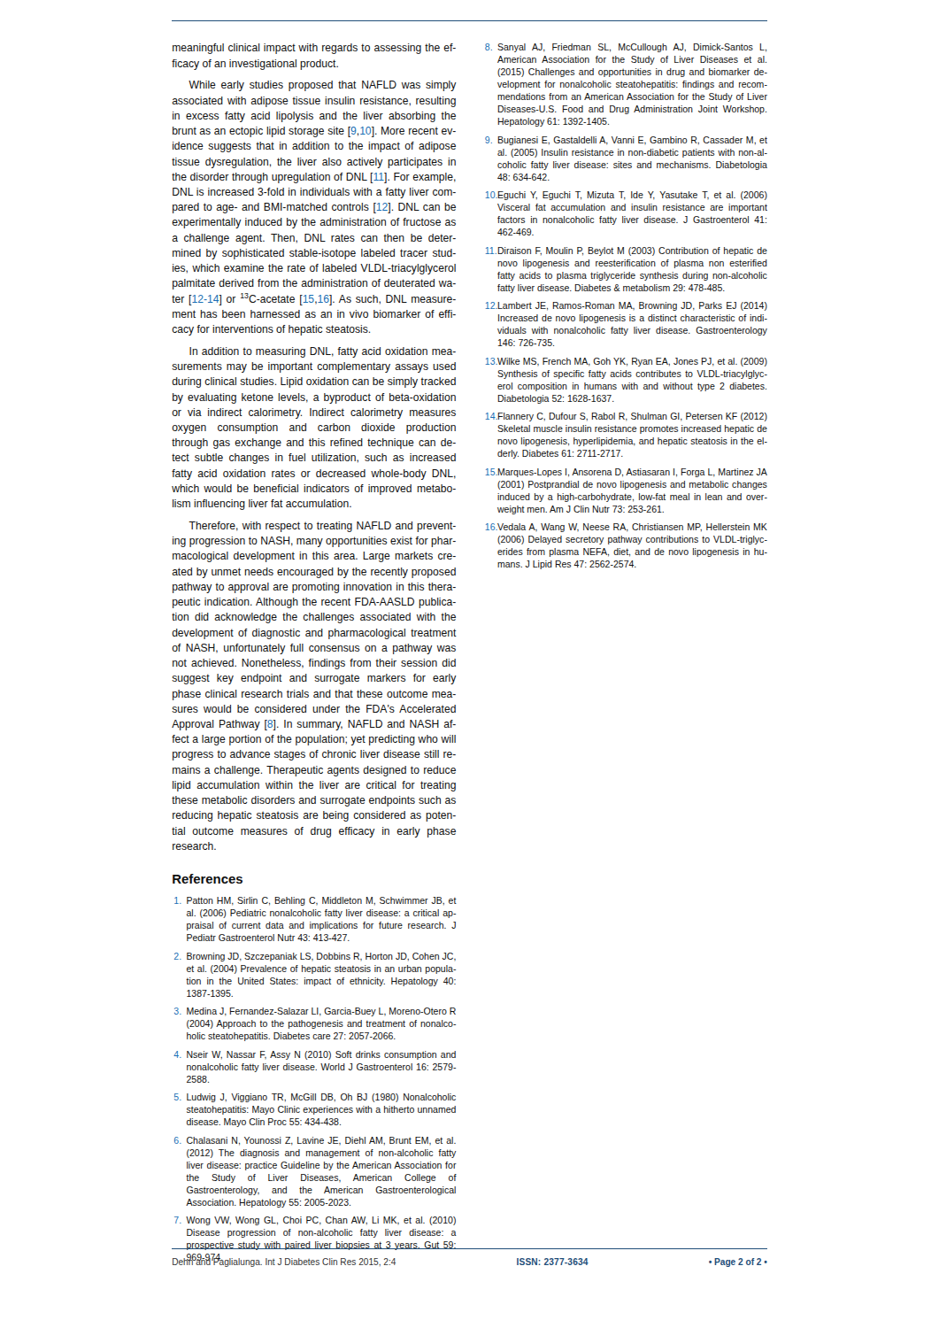meaningful clinical impact with regards to assessing the efficacy of an investigational product.
While early studies proposed that NAFLD was simply associated with adipose tissue insulin resistance, resulting in excess fatty acid lipolysis and the liver absorbing the brunt as an ectopic lipid storage site [9,10]. More recent evidence suggests that in addition to the impact of adipose tissue dysregulation, the liver also actively participates in the disorder through upregulation of DNL [11]. For example, DNL is increased 3-fold in individuals with a fatty liver compared to age- and BMI-matched controls [12]. DNL can be experimentally induced by the administration of fructose as a challenge agent. Then, DNL rates can then be determined by sophisticated stable-isotope labeled tracer studies, which examine the rate of labeled VLDL-triacylglycerol palmitate derived from the administration of deuterated water [12-14] or 13C-acetate [15,16]. As such, DNL measurement has been harnessed as an in vivo biomarker of efficacy for interventions of hepatic steatosis.
In addition to measuring DNL, fatty acid oxidation measurements may be important complementary assays used during clinical studies. Lipid oxidation can be simply tracked by evaluating ketone levels, a byproduct of beta-oxidation or via indirect calorimetry. Indirect calorimetry measures oxygen consumption and carbon dioxide production through gas exchange and this refined technique can detect subtle changes in fuel utilization, such as increased fatty acid oxidation rates or decreased whole-body DNL, which would be beneficial indicators of improved metabolism influencing liver fat accumulation.
Therefore, with respect to treating NAFLD and preventing progression to NASH, many opportunities exist for pharmacological development in this area. Large markets created by unmet needs encouraged by the recently proposed pathway to approval are promoting innovation in this therapeutic indication. Although the recent FDA-AASLD publication did acknowledge the challenges associated with the development of diagnostic and pharmacological treatment of NASH, unfortunately full consensus on a pathway was not achieved. Nonetheless, findings from their session did suggest key endpoint and surrogate markers for early phase clinical research trials and that these outcome measures would be considered under the FDA's Accelerated Approval Pathway [8]. In summary, NAFLD and NASH affect a large portion of the population; yet predicting who will progress to advance stages of chronic liver disease still remains a challenge. Therapeutic agents designed to reduce lipid accumulation within the liver are critical for treating these metabolic disorders and surrogate endpoints such as reducing hepatic steatosis are being considered as potential outcome measures of drug efficacy in early phase research.
References
Patton HM, Sirlin C, Behling C, Middleton M, Schwimmer JB, et al. (2006) Pediatric nonalcoholic fatty liver disease: a critical appraisal of current data and implications for future research. J Pediatr Gastroenterol Nutr 43: 413-427.
Browning JD, Szczepaniak LS, Dobbins R, Horton JD, Cohen JC, et al. (2004) Prevalence of hepatic steatosis in an urban population in the United States: impact of ethnicity. Hepatology 40: 1387-1395.
Medina J, Fernandez-Salazar LI, Garcia-Buey L, Moreno-Otero R (2004) Approach to the pathogenesis and treatment of nonalcoholic steatohepatitis. Diabetes care 27: 2057-2066.
Nseir W, Nassar F, Assy N (2010) Soft drinks consumption and nonalcoholic fatty liver disease. World J Gastroenterol 16: 2579-2588.
Ludwig J, Viggiano TR, McGill DB, Oh BJ (1980) Nonalcoholic steatohepatitis: Mayo Clinic experiences with a hitherto unnamed disease. Mayo Clin Proc 55: 434-438.
Chalasani N, Younossi Z, Lavine JE, Diehl AM, Brunt EM, et al. (2012) The diagnosis and management of non-alcoholic fatty liver disease: practice Guideline by the American Association for the Study of Liver Diseases, American College of Gastroenterology, and the American Gastroenterological Association. Hepatology 55: 2005-2023.
Wong VW, Wong GL, Choi PC, Chan AW, Li MK, et al. (2010) Disease progression of non-alcoholic fatty liver disease: a prospective study with paired liver biopsies at 3 years. Gut 59: 969-974.
Sanyal AJ, Friedman SL, McCullough AJ, Dimick-Santos L, American Association for the Study of Liver Diseases et al. (2015) Challenges and opportunities in drug and biomarker development for nonalcoholic steatohepatitis: findings and recommendations from an American Association for the Study of Liver Diseases-U.S. Food and Drug Administration Joint Workshop. Hepatology 61: 1392-1405.
Bugianesi E, Gastaldelli A, Vanni E, Gambino R, Cassader M, et al. (2005) Insulin resistance in non-diabetic patients with non-alcoholic fatty liver disease: sites and mechanisms. Diabetologia 48: 634-642.
Eguchi Y, Eguchi T, Mizuta T, Ide Y, Yasutake T, et al. (2006) Visceral fat accumulation and insulin resistance are important factors in nonalcoholic fatty liver disease. J Gastroenterol 41: 462-469.
Diraison F, Moulin P, Beylot M (2003) Contribution of hepatic de novo lipogenesis and reesterification of plasma non esterified fatty acids to plasma triglyceride synthesis during non-alcoholic fatty liver disease. Diabetes & metabolism 29: 478-485.
Lambert JE, Ramos-Roman MA, Browning JD, Parks EJ (2014) Increased de novo lipogenesis is a distinct characteristic of individuals with nonalcoholic fatty liver disease. Gastroenterology 146: 726-735.
Wilke MS, French MA, Goh YK, Ryan EA, Jones PJ, et al. (2009) Synthesis of specific fatty acids contributes to VLDL-triacylglycerol composition in humans with and without type 2 diabetes. Diabetologia 52: 1628-1637.
Flannery C, Dufour S, Rabol R, Shulman GI, Petersen KF (2012) Skeletal muscle insulin resistance promotes increased hepatic de novo lipogenesis, hyperlipidemia, and hepatic steatosis in the elderly. Diabetes 61: 2711-2717.
Marques-Lopes I, Ansorena D, Astiasaran I, Forga L, Martinez JA (2001) Postprandial de novo lipogenesis and metabolic changes induced by a high-carbohydrate, low-fat meal in lean and overweight men. Am J Clin Nutr 73: 253-261.
Vedala A, Wang W, Neese RA, Christiansen MP, Hellerstein MK (2006) Delayed secretory pathway contributions to VLDL-triglycerides from plasma NEFA, diet, and de novo lipogenesis in humans. J Lipid Res 47: 2562-2574.
Dehn and Paglialunga. Int J Diabetes Clin Res 2015, 2:4
ISSN: 2377-3634
• Page 2 of 2 •